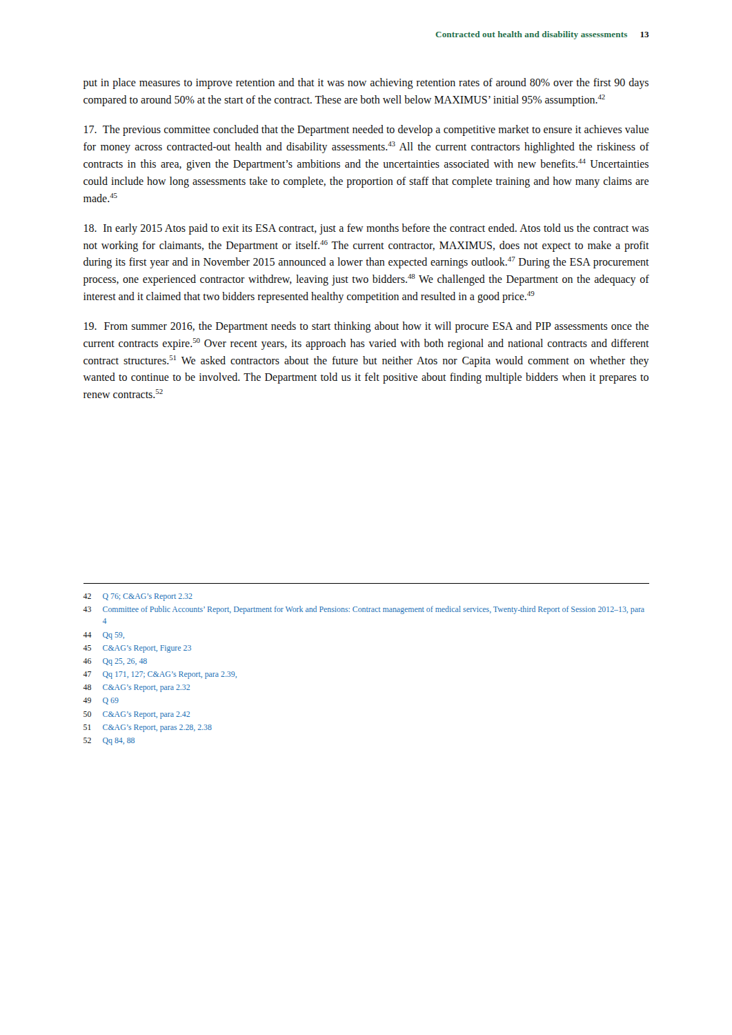Contracted out health and disability assessments 13
put in place measures to improve retention and that it was now achieving retention rates of around 80% over the first 90 days compared to around 50% at the start of the contract. These are both well below MAXIMUS’ initial 95% assumption.42
17. The previous committee concluded that the Department needed to develop a competitive market to ensure it achieves value for money across contracted-out health and disability assessments.43 All the current contractors highlighted the riskiness of contracts in this area, given the Department’s ambitions and the uncertainties associated with new benefits.44 Uncertainties could include how long assessments take to complete, the proportion of staff that complete training and how many claims are made.45
18. In early 2015 Atos paid to exit its ESA contract, just a few months before the contract ended. Atos told us the contract was not working for claimants, the Department or itself.46 The current contractor, MAXIMUS, does not expect to make a profit during its first year and in November 2015 announced a lower than expected earnings outlook.47 During the ESA procurement process, one experienced contractor withdrew, leaving just two bidders.48 We challenged the Department on the adequacy of interest and it claimed that two bidders represented healthy competition and resulted in a good price.49
19. From summer 2016, the Department needs to start thinking about how it will procure ESA and PIP assessments once the current contracts expire.50 Over recent years, its approach has varied with both regional and national contracts and different contract structures.51 We asked contractors about the future but neither Atos nor Capita would comment on whether they wanted to continue to be involved. The Department told us it felt positive about finding multiple bidders when it prepares to renew contracts.52
Q 76; C&AG’s Report 2.32
Committee of Public Accounts’ Report, Department for Work and Pensions: Contract management of medical services, Twenty-third Report of Session 2012–13, para 4
Qq 59,
C&AG’s Report, Figure 23
Qq 25, 26, 48
Qq 171, 127; C&AG’s Report, para 2.39,
C&AG’s Report, para 2.32
Q 69
C&AG’s Report, para 2.42
C&AG’s Report, paras 2.28, 2.38
Qq 84, 88